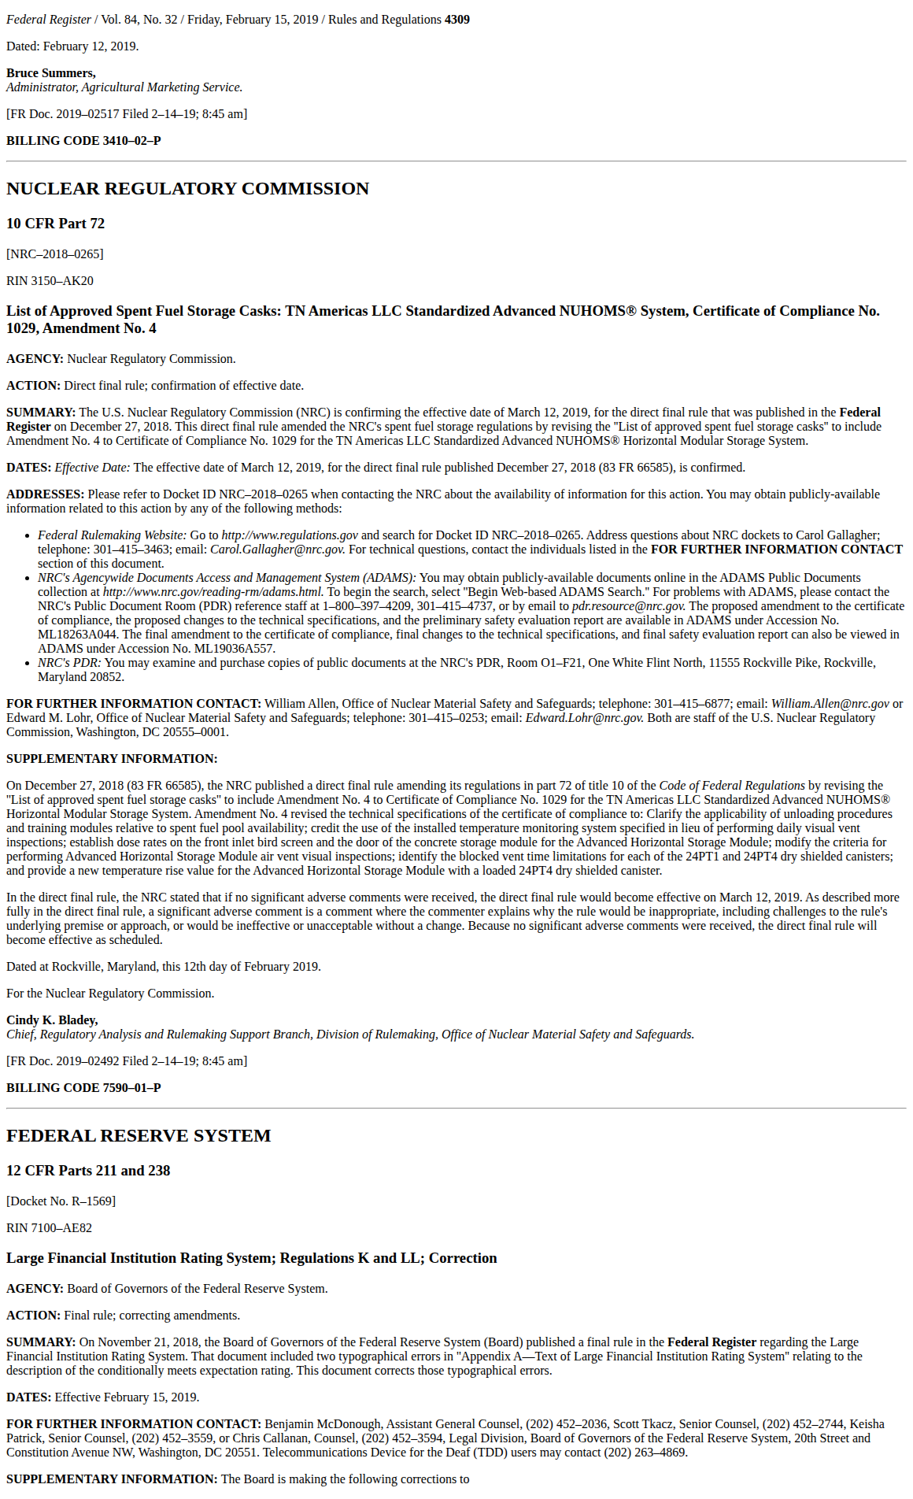Federal Register / Vol. 84, No. 32 / Friday, February 15, 2019 / Rules and Regulations 4309
Dated: February 12, 2019.
Bruce Summers,
Administrator, Agricultural Marketing Service.
[FR Doc. 2019–02517 Filed 2–14–19; 8:45 am]
BILLING CODE 3410–02–P
NUCLEAR REGULATORY COMMISSION
10 CFR Part 72
[NRC–2018–0265]
RIN 3150–AK20
List of Approved Spent Fuel Storage Casks: TN Americas LLC Standardized Advanced NUHOMS® System, Certificate of Compliance No. 1029, Amendment No. 4
AGENCY: Nuclear Regulatory Commission.
ACTION: Direct final rule; confirmation of effective date.
SUMMARY: The U.S. Nuclear Regulatory Commission (NRC) is confirming the effective date of March 12, 2019, for the direct final rule that was published in the Federal Register on December 27, 2018. This direct final rule amended the NRC's spent fuel storage regulations by revising the ''List of approved spent fuel storage casks'' to include Amendment No. 4 to Certificate of Compliance No. 1029 for the TN Americas LLC Standardized Advanced NUHOMS® Horizontal Modular Storage System.
DATES: Effective Date: The effective date of March 12, 2019, for the direct final rule published December 27, 2018 (83 FR 66585), is confirmed.
ADDRESSES: Please refer to Docket ID NRC–2018–0265 when contacting the NRC about the availability of information for this action. You may obtain publicly-available information related to this action by any of the following methods:
Federal Rulemaking Website: Go to http://www.regulations.gov and search for Docket ID NRC–2018–0265. Address questions about NRC dockets to Carol Gallagher; telephone: 301–415–3463; email: Carol.Gallagher@nrc.gov. For technical questions, contact the individuals listed in the FOR FURTHER INFORMATION CONTACT section of this document.
NRC's Agencywide Documents Access and Management System (ADAMS): You may obtain publicly-available documents online in the ADAMS Public Documents collection at http://www.nrc.gov/reading-rm/adams.html. To begin the search, select ''Begin Web-based ADAMS Search.'' For problems with ADAMS, please contact the NRC's Public Document Room (PDR) reference staff at 1–800–397–4209, 301–415–4737, or by email to pdr.resource@nrc.gov. The proposed amendment to the certificate of compliance, the proposed changes to the technical specifications, and the preliminary safety evaluation report are available in ADAMS under Accession No. ML18263A044. The final amendment to the certificate of compliance, final changes to the technical specifications, and final safety evaluation report can also be viewed in ADAMS under Accession No. ML19036A557.
NRC's PDR: You may examine and purchase copies of public documents at the NRC's PDR, Room O1–F21, One White Flint North, 11555 Rockville Pike, Rockville, Maryland 20852.
FOR FURTHER INFORMATION CONTACT: William Allen, Office of Nuclear Material Safety and Safeguards; telephone: 301–415–6877; email: William.Allen@nrc.gov or Edward M. Lohr, Office of Nuclear Material Safety and Safeguards; telephone: 301–415–0253; email: Edward.Lohr@nrc.gov. Both are staff of the U.S. Nuclear Regulatory Commission, Washington, DC 20555–0001.
SUPPLEMENTARY INFORMATION:
On December 27, 2018 (83 FR 66585), the NRC published a direct final rule amending its regulations in part 72 of title 10 of the Code of Federal Regulations by revising the ''List of approved spent fuel storage casks'' to include Amendment No. 4 to Certificate of Compliance No. 1029 for the TN Americas LLC Standardized Advanced NUHOMS® Horizontal Modular Storage System. Amendment No. 4 revised the technical specifications of the certificate of compliance to: Clarify the applicability of unloading procedures and training modules relative to spent fuel pool availability; credit the use of the installed temperature monitoring system specified in lieu of performing daily visual vent inspections; establish dose rates on the front inlet bird screen and the door of the concrete storage module for the Advanced Horizontal Storage Module; modify the criteria for performing Advanced Horizontal Storage Module air vent visual inspections; identify the blocked vent time limitations for each of the 24PT1 and 24PT4 dry shielded canisters; and provide a new temperature rise value for the Advanced Horizontal Storage Module with a loaded 24PT4 dry shielded canister.
In the direct final rule, the NRC stated that if no significant adverse comments were received, the direct final rule would become effective on March 12, 2019. As described more fully in the direct final rule, a significant adverse comment is a comment where the commenter explains why the rule would be inappropriate, including challenges to the rule's underlying premise or approach, or would be ineffective or unacceptable without a change. Because no significant adverse comments were received, the direct final rule will become effective as scheduled.
Dated at Rockville, Maryland, this 12th day of February 2019.
For the Nuclear Regulatory Commission.
Cindy K. Bladey,
Chief, Regulatory Analysis and Rulemaking Support Branch, Division of Rulemaking, Office of Nuclear Material Safety and Safeguards.
[FR Doc. 2019–02492 Filed 2–14–19; 8:45 am]
BILLING CODE 7590–01–P
FEDERAL RESERVE SYSTEM
12 CFR Parts 211 and 238
[Docket No. R–1569]
RIN 7100–AE82
Large Financial Institution Rating System; Regulations K and LL; Correction
AGENCY: Board of Governors of the Federal Reserve System.
ACTION: Final rule; correcting amendments.
SUMMARY: On November 21, 2018, the Board of Governors of the Federal Reserve System (Board) published a final rule in the Federal Register regarding the Large Financial Institution Rating System. That document included two typographical errors in ''Appendix A—Text of Large Financial Institution Rating System'' relating to the description of the conditionally meets expectation rating. This document corrects those typographical errors.
DATES: Effective February 15, 2019.
FOR FURTHER INFORMATION CONTACT: Benjamin McDonough, Assistant General Counsel, (202) 452–2036, Scott Tkacz, Senior Counsel, (202) 452–2744, Keisha Patrick, Senior Counsel, (202) 452–3559, or Chris Callanan, Counsel, (202) 452–3594, Legal Division, Board of Governors of the Federal Reserve System, 20th Street and Constitution Avenue NW, Washington, DC 20551. Telecommunications Device for the Deaf (TDD) users may contact (202) 263–4869.
SUPPLEMENTARY INFORMATION: The Board is making the following corrections to